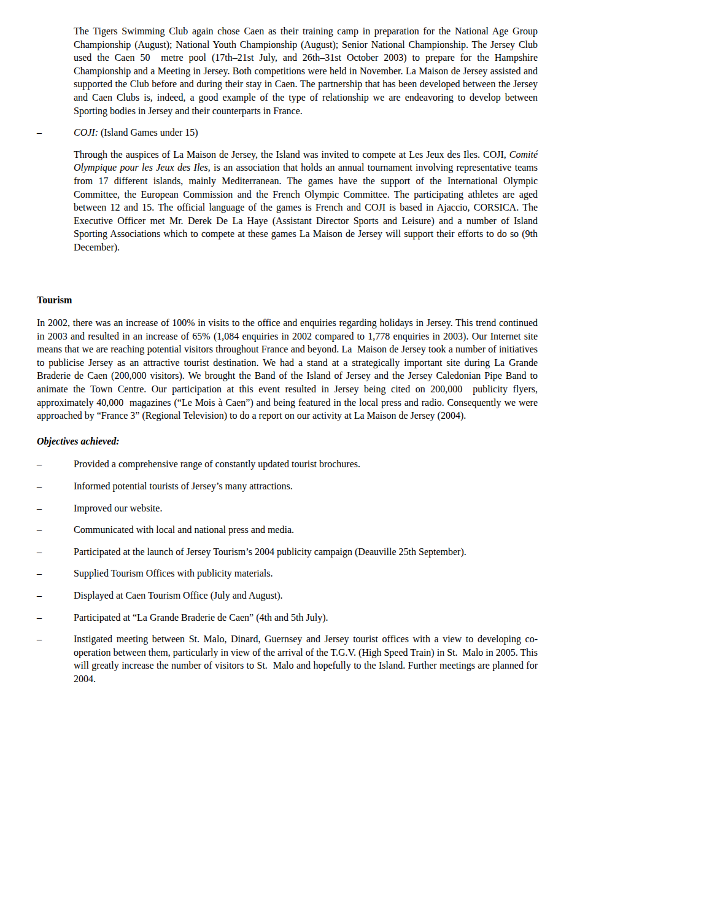The Tigers Swimming Club again chose Caen as their training camp in preparation for the National Age Group Championship (August); National Youth Championship (August); Senior National Championship. The Jersey Club used the Caen 50 metre pool (17th–21st July, and 26th–31st October 2003) to prepare for the Hampshire Championship and a Meeting in Jersey. Both competitions were held in November. La Maison de Jersey assisted and supported the Club before and during their stay in Caen. The partnership that has been developed between the Jersey and Caen Clubs is, indeed, a good example of the type of relationship we are endeavoring to develop between Sporting bodies in Jersey and their counterparts in France.
–
COJI: (Island Games under 15)
Through the auspices of La Maison de Jersey, the Island was invited to compete at Les Jeux des Iles. COJI, Comité Olympique pour les Jeux des Iles, is an association that holds an annual tournament involving representative teams from 17 different islands, mainly Mediterranean. The games have the support of the International Olympic Committee, the European Commission and the French Olympic Committee. The participating athletes are aged between 12 and 15. The official language of the games is French and COJI is based in Ajaccio, CORSICA. The Executive Officer met Mr. Derek De La Haye (Assistant Director Sports and Leisure) and a number of Island Sporting Associations which to compete at these games La Maison de Jersey will support their efforts to do so (9th December).
Tourism
In 2002, there was an increase of 100% in visits to the office and enquiries regarding holidays in Jersey. This trend continued in 2003 and resulted in an increase of 65% (1,084 enquiries in 2002 compared to 1,778 enquiries in 2003). Our Internet site means that we are reaching potential visitors throughout France and beyond. La Maison de Jersey took a number of initiatives to publicise Jersey as an attractive tourist destination. We had a stand at a strategically important site during La Grande Braderie de Caen (200,000 visitors). We brought the Band of the Island of Jersey and the Jersey Caledonian Pipe Band to animate the Town Centre. Our participation at this event resulted in Jersey being cited on 200,000 publicity flyers, approximately 40,000 magazines (“Le Mois à Caen”) and being featured in the local press and radio. Consequently we were approached by “France 3” (Regional Television) to do a report on our activity at La Maison de Jersey (2004).
Objectives achieved:
–
Provided a comprehensive range of constantly updated tourist brochures.
–
Informed potential tourists of Jersey’s many attractions.
–
Improved our website.
–
Communicated with local and national press and media.
–
Participated at the launch of Jersey Tourism’s 2004 publicity campaign (Deauville 25th September).
–
Supplied Tourism Offices with publicity materials.
–
Displayed at Caen Tourism Office (July and August).
–
Participated at “La Grande Braderie de Caen” (4th and 5th July).
–
Instigated meeting between St. Malo, Dinard, Guernsey and Jersey tourist offices with a view to developing co-operation between them, particularly in view of the arrival of the T.G.V. (High Speed Train) in St. Malo in 2005. This will greatly increase the number of visitors to St. Malo and hopefully to the Island. Further meetings are planned for 2004.